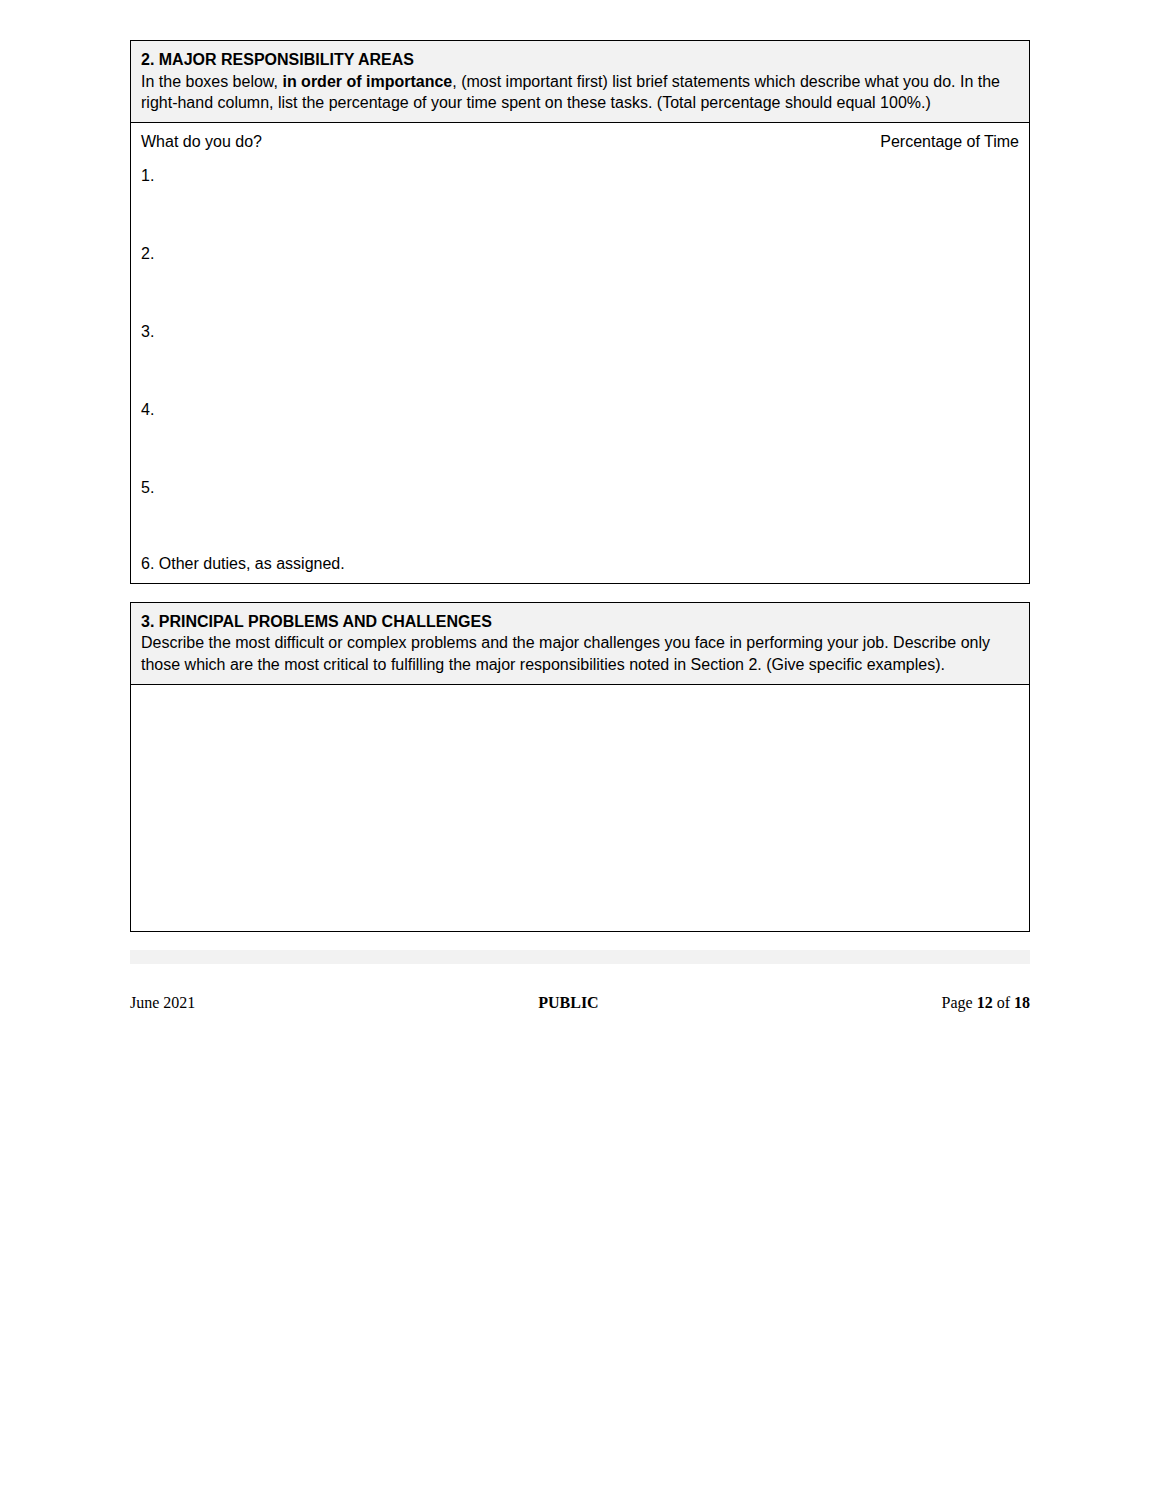2. MAJOR RESPONSIBILITY AREAS
In the boxes below, in order of importance, (most important first) list brief statements which describe what you do. In the right-hand column, list the percentage of your time spent on these tasks. (Total percentage should equal 100%.)
What do you do? Percentage of Time
1.
2.
3.
4.
5.
6. Other duties, as assigned.
3. PRINCIPAL PROBLEMS AND CHALLENGES
Describe the most difficult or complex problems and the major challenges you face in performing your job. Describe only those which are the most critical to fulfilling the major responsibilities noted in Section 2. (Give specific examples).
June 2021 PUBLIC Page 12 of 18